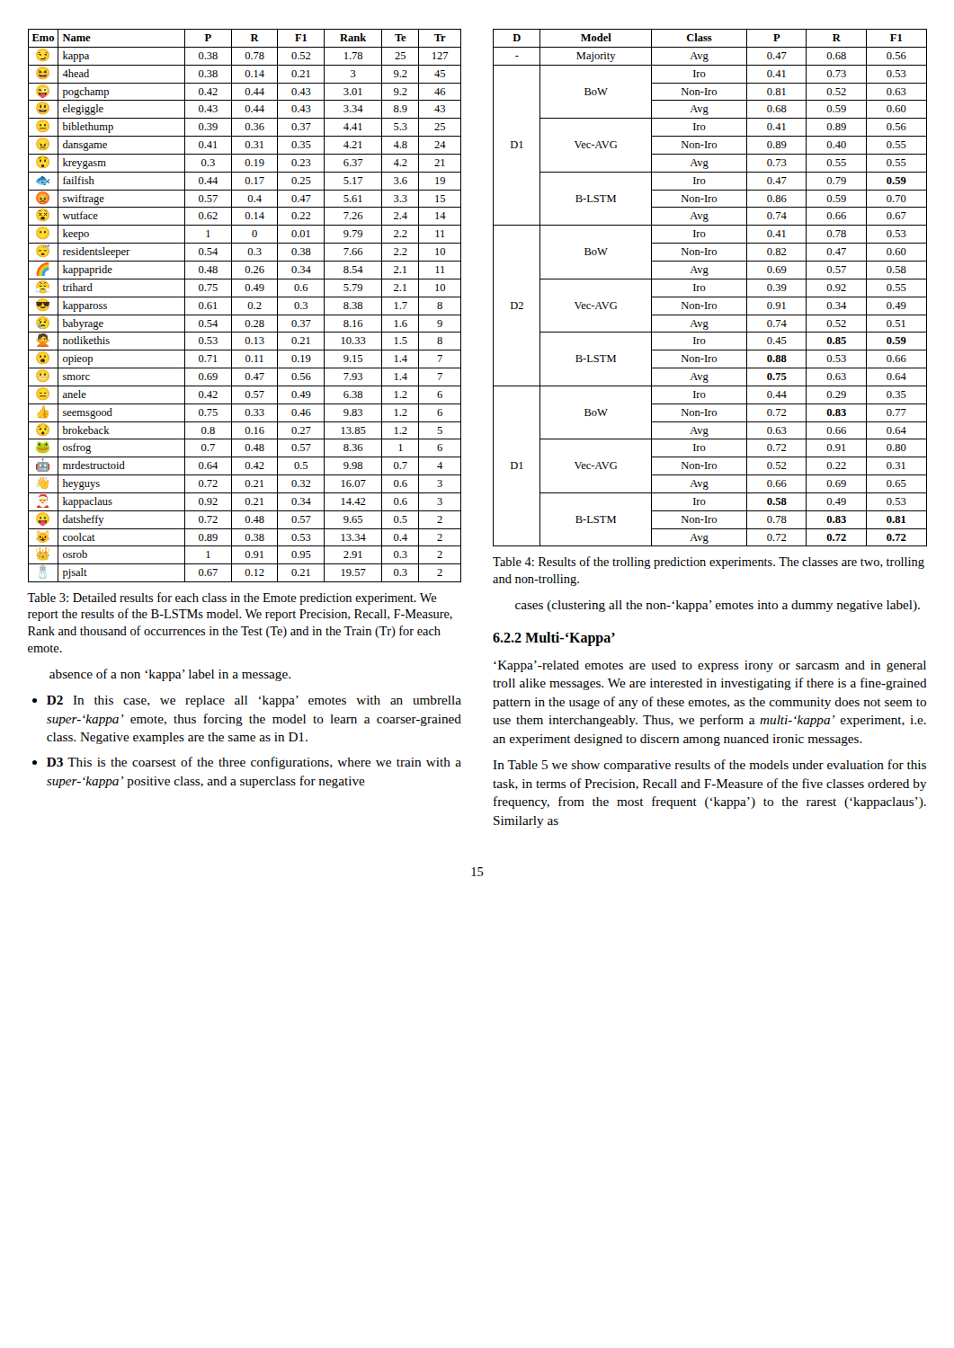| Emo | Name | P | R | F1 | Rank | Te | Tr |
| --- | --- | --- | --- | --- | --- | --- | --- |
| 😏 | kappa | 0.38 | 0.78 | 0.52 | 1.78 | 25 | 127 |
| 😆 | 4head | 0.38 | 0.14 | 0.21 | 3 | 9.2 | 45 |
| 😜 | pogchamp | 0.42 | 0.44 | 0.43 | 3.01 | 9.2 | 46 |
| 😃 | elegiggle | 0.43 | 0.44 | 0.43 | 3.34 | 8.9 | 43 |
| 😐 | biblethump | 0.39 | 0.36 | 0.37 | 4.41 | 5.3 | 25 |
| 😠 | dansgame | 0.41 | 0.31 | 0.35 | 4.21 | 4.8 | 24 |
| 😲 | kreygasm | 0.3 | 0.19 | 0.23 | 6.37 | 4.2 | 21 |
| 🐟 | failfish | 0.44 | 0.17 | 0.25 | 5.17 | 3.6 | 19 |
| 😡 | swiftrage | 0.57 | 0.4 | 0.47 | 5.61 | 3.3 | 15 |
| 😵 | wutface | 0.62 | 0.14 | 0.22 | 7.26 | 2.4 | 14 |
| 😶 | keepo | 1 | 0 | 0.01 | 9.79 | 2.2 | 11 |
| 😴 | residentsleeper | 0.54 | 0.3 | 0.38 | 7.66 | 2.2 | 10 |
| 🌈 | kappapride | 0.48 | 0.26 | 0.34 | 8.54 | 2.1 | 11 |
| 😤 | trihard | 0.75 | 0.49 | 0.6 | 5.79 | 2.1 | 10 |
| 😎 | kappaross | 0.61 | 0.2 | 0.3 | 8.38 | 1.7 | 8 |
| 😢 | babyrage | 0.54 | 0.28 | 0.37 | 8.16 | 1.6 | 9 |
| 🙅 | notlikethis | 0.53 | 0.13 | 0.21 | 10.33 | 1.5 | 8 |
| 😮 | opieop | 0.71 | 0.11 | 0.19 | 9.15 | 1.4 | 7 |
| 😬 | smorc | 0.69 | 0.47 | 0.56 | 7.93 | 1.4 | 7 |
| 😑 | anele | 0.42 | 0.57 | 0.49 | 6.38 | 1.2 | 6 |
| 👍 | seemsgood | 0.75 | 0.33 | 0.46 | 9.83 | 1.2 | 6 |
| 😯 | brokeback | 0.8 | 0.16 | 0.27 | 13.85 | 1.2 | 5 |
| 🐸 | osfrog | 0.7 | 0.48 | 0.57 | 8.36 | 1 | 6 |
| 🤖 | mrdestructoid | 0.64 | 0.42 | 0.5 | 9.98 | 0.7 | 4 |
| 👋 | heyguys | 0.72 | 0.21 | 0.32 | 16.07 | 0.6 | 3 |
| 🎅 | kappaclaus | 0.92 | 0.21 | 0.34 | 14.42 | 0.6 | 3 |
| 😛 | datsheffy | 0.72 | 0.48 | 0.57 | 9.65 | 0.5 | 2 |
| 😺 | coolcat | 0.89 | 0.38 | 0.53 | 13.34 | 0.4 | 2 |
| 👑 | osrob | 1 | 0.91 | 0.95 | 2.91 | 0.3 | 2 |
| 🧂 | pjsalt | 0.67 | 0.12 | 0.21 | 19.57 | 0.3 | 2 |
Table 3: Detailed results for each class in the Emote prediction experiment. We report the results of the B-LSTMs model. We report Precision, Recall, F-Measure, Rank and thousand of occurrences in the Test (Te) and in the Train (Tr) for each emote.
absence of a non ‘kappa’ label in a message.
D2 In this case, we replace all ‘kappa’ emotes with an umbrella super-‘kappa’ emote, thus forcing the model to learn a coarser-grained class. Negative examples are the same as in D1.
D3 This is the coarsest of the three configurations, where we train with a super-‘kappa’ positive class, and a superclass for negative
| D | Model | Class | P | R | F1 |
| --- | --- | --- | --- | --- | --- |
| - | Majority | Avg | 0.47 | 0.68 | 0.56 |
| D1 | BoW | Iro | 0.41 | 0.73 | 0.53 |
| Non-Iro | 0.81 | 0.52 | 0.63 |
| Avg | 0.68 | 0.59 | 0.60 |
| Vec-AVG | Iro | 0.41 | 0.89 | 0.56 |
| Non-Iro | 0.89 | 0.40 | 0.55 |
| Avg | 0.73 | 0.55 | 0.55 |
| B-LSTM | Iro | 0.47 | 0.79 | 0.59 |
| Non-Iro | 0.86 | 0.59 | 0.70 |
| Avg | 0.74 | 0.66 | 0.67 |
| D2 | BoW | Iro | 0.41 | 0.78 | 0.53 |
| Non-Iro | 0.82 | 0.47 | 0.60 |
| Avg | 0.69 | 0.57 | 0.58 |
| Vec-AVG | Iro | 0.39 | 0.92 | 0.55 |
| Non-Iro | 0.91 | 0.34 | 0.49 |
| Avg | 0.74 | 0.52 | 0.51 |
| B-LSTM | Iro | 0.45 | 0.85 | 0.59 |
| Non-Iro | 0.88 | 0.53 | 0.66 |
| Avg | 0.75 | 0.63 | 0.64 |
| D1 | BoW | Iro | 0.44 | 0.29 | 0.35 |
| Non-Iro | 0.72 | 0.83 | 0.77 |
| Avg | 0.63 | 0.66 | 0.64 |
| Vec-AVG | Iro | 0.72 | 0.91 | 0.80 |
| Non-Iro | 0.52 | 0.22 | 0.31 |
| Avg | 0.66 | 0.69 | 0.65 |
| B-LSTM | Iro | 0.58 | 0.49 | 0.53 |
| Non-Iro | 0.78 | 0.83 | 0.81 |
| Avg | 0.72 | 0.72 | 0.72 |
Table 4: Results of the trolling prediction experiments. The classes are two, trolling and non-trolling.
cases (clustering all the non-‘kappa’ emotes into a dummy negative label).
6.2.2 Multi-‘Kappa’
‘Kappa’-related emotes are used to express irony or sarcasm and in general troll alike messages. We are interested in investigating if there is a fine-grained pattern in the usage of any of these emotes, as the community does not seem to use them interchangeably. Thus, we perform a multi-‘kappa’ experiment, i.e. an experiment designed to discern among nuanced ironic messages.
In Table 5 we show comparative results of the models under evaluation for this task, in terms of Precision, Recall and F-Measure of the five classes ordered by frequency, from the most frequent (‘kappa’) to the rarest (‘kappaclaus’). Similarly as
15